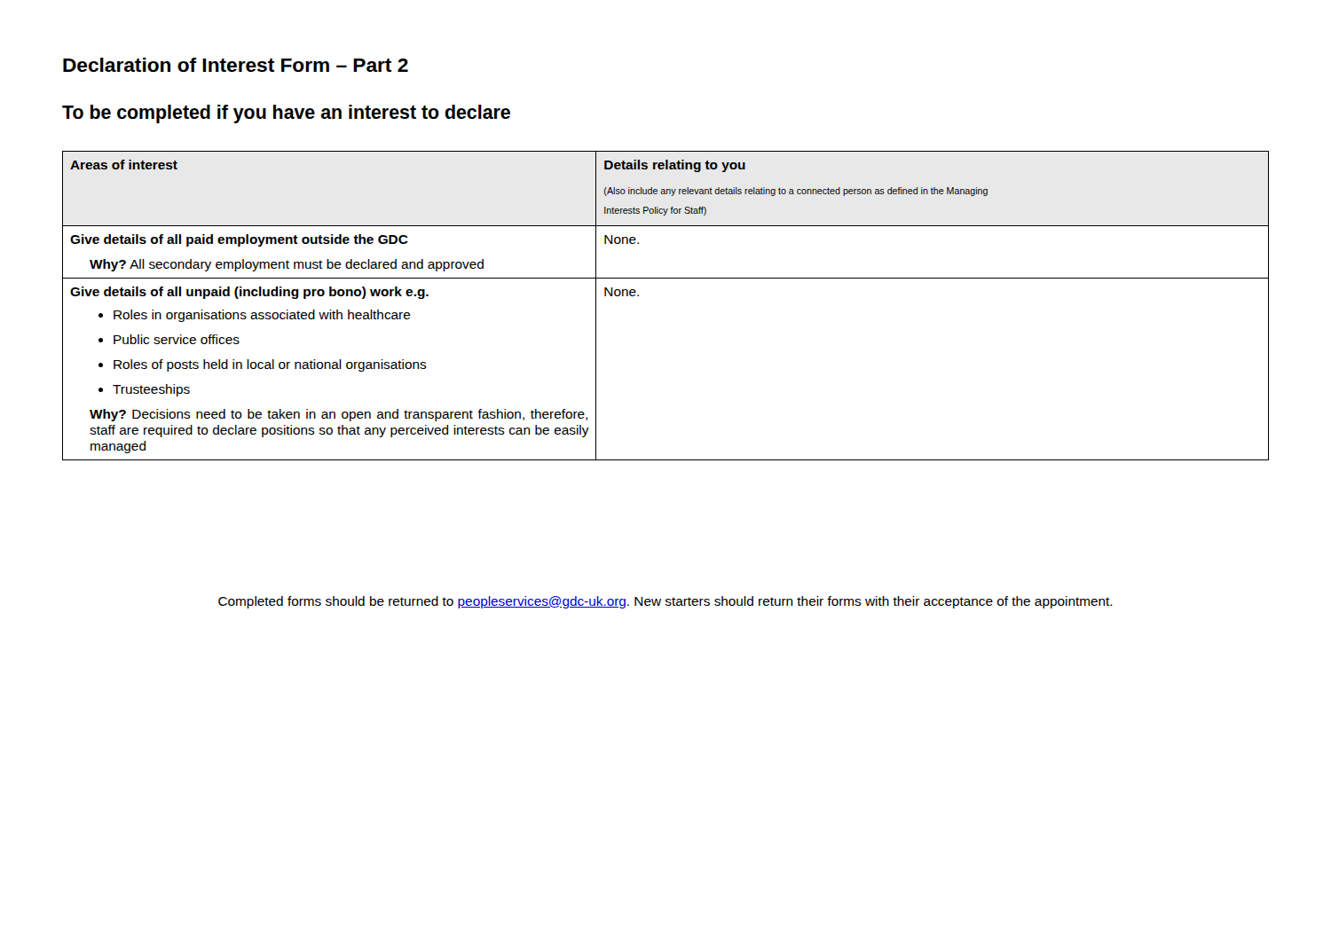Declaration of Interest Form – Part 2
To be completed if you have an interest to declare
| Areas of interest | Details relating to you (Also include any relevant details relating to a connected person as defined in the Managing Interests Policy for Staff) |
| Give details of all paid employment outside the GDC Why? All secondary employment must be declared and approved | None. |
| Give details of all unpaid (including pro bono) work e.g. Roles in organisations associated with healthcare Public service offices Roles of posts held in local or national organisations Trusteeships Why? Decisions need to be taken in an open and transparent fashion, therefore, staff are required to declare positions so that any perceived interests can be easily managed | None. |
Completed forms should be returned to peopleservices@gdc-uk.org. New starters should return their forms with their acceptance of the appointment.